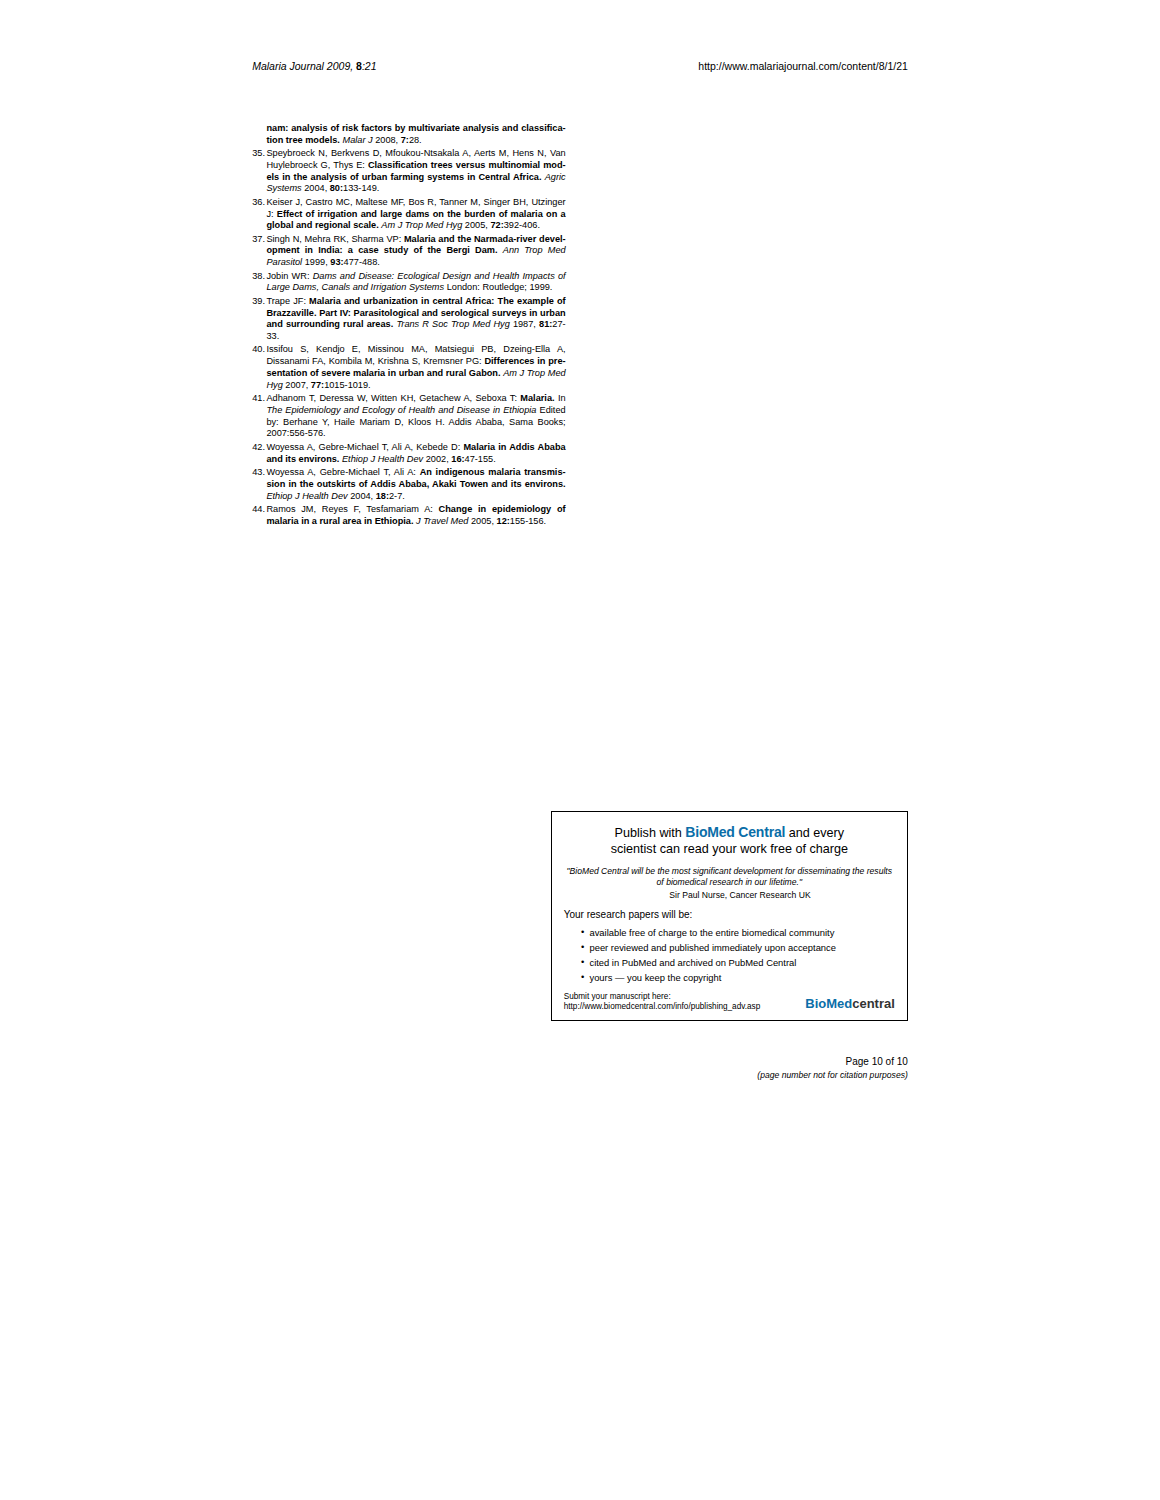Malaria Journal 2009, 8:21
http://www.malariajournal.com/content/8/1/21
nam: analysis of risk factors by multivariate analysis and classification tree models. Malar J 2008, 7: 28.
Speybroeck N, Berkvens D, Mfoukou-Ntsakala A, Aerts M, Hens N, Van Huylebroeck G, Thys E: Classification trees versus multinomial models in the analysis of urban farming systems in Central Africa. Agric Systems 2004, 80: 133-149.
Keiser J, Castro MC, Maltese MF, Bos R, Tanner M, Singer BH, Utzinger J: Effect of irrigation and large dams on the burden of malaria on a global and regional scale. Am J Trop Med Hyg 2005, 72: 392-406.
Singh N, Mehra RK, Sharma VP: Malaria and the Narmada-river development in India: a case study of the Bergi Dam. Ann Trop Med Parasitol 1999, 93: 477-488.
Jobin WR: Dams and Disease: Ecological Design and Health Impacts of Large Dams, Canals and Irrigation Systems London: Routledge; 1999.
Trape JF: Malaria and urbanization in central Africa: The example of Brazzaville. Part IV: Parasitological and serological surveys in urban and surrounding rural areas. Trans R Soc Trop Med Hyg 1987, 81: 27-33.
Issifou S, Kendjo E, Missinou MA, Matsiegui PB, Dzeing-Ella A, Dissanami FA, Kombila M, Krishna S, Kremsner PG: Differences in presentation of severe malaria in urban and rural Gabon. Am J Trop Med Hyg 2007, 77: 1015-1019.
Adhanom T, Deressa W, Witten KH, Getachew A, Seboxa T: Malaria. In The Epidemiology and Ecology of Health and Disease in Ethiopia Edited by: Berhane Y, Haile Mariam D, Kloos H. Addis Ababa, Sama Books; 2007:556-576.
Woyessa A, Gebre-Michael T, Ali A, Kebede D: Malaria in Addis Ababa and its environs. Ethiop J Health Dev 2002, 16: 47-155.
Woyessa A, Gebre-Michael T, Ali A: An indigenous malaria transmission in the outskirts of Addis Ababa, Akaki Towen and its environs. Ethiop J Health Dev 2004, 18: 2-7.
Ramos JM, Reyes F, Tesfamariam A: Change in epidemiology of malaria in a rural area in Ethiopia. J Travel Med 2005, 12: 155-156.
Publish with BioMed Central and every
scientist can read your work free of charge
"BioMed Central will be the most significant development for disseminating the results of biomedical research in our lifetime."
Sir Paul Nurse, Cancer Research UK
Your research papers will be:
available free of charge to the entire biomedical community
peer reviewed and published immediately upon acceptance
cited in PubMed and archived on PubMed Central
yours — you keep the copyright
Submit your manuscript here:
http://www.biomedcentral.com/info/publishing_adv.asp
BioMed central
Page 10 of 10
(page number not for citation purposes)